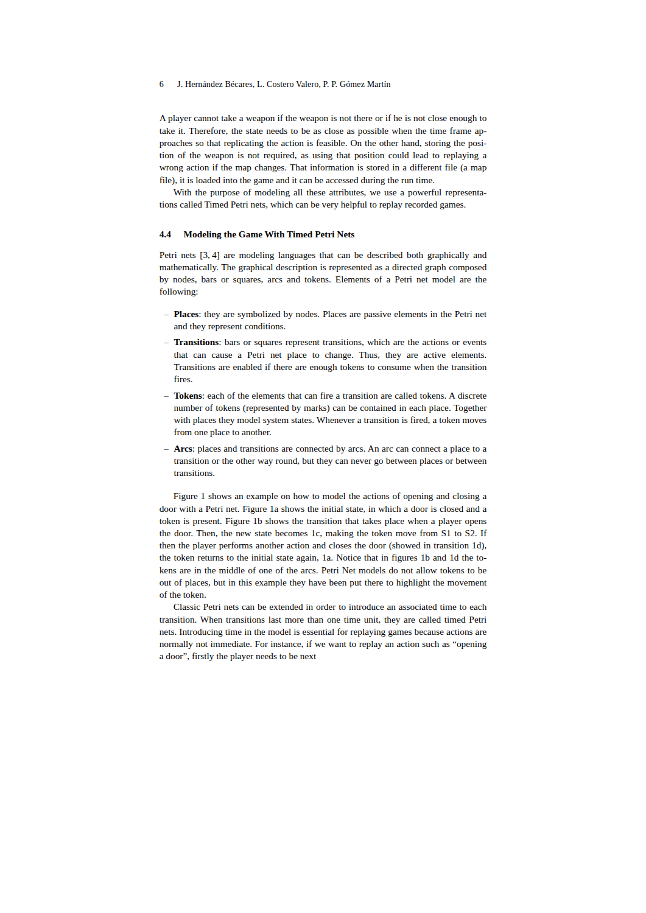6 J. Hernández Bécares, L. Costero Valero, P. P. Gómez Martín
A player cannot take a weapon if the weapon is not there or if he is not close enough to take it. Therefore, the state needs to be as close as possible when the time frame approaches so that replicating the action is feasible. On the other hand, storing the position of the weapon is not required, as using that position could lead to replaying a wrong action if the map changes. That information is stored in a different file (a map file), it is loaded into the game and it can be accessed during the run time.
With the purpose of modeling all these attributes, we use a powerful representations called Timed Petri nets, which can be very helpful to replay recorded games.
4.4 Modeling the Game With Timed Petri Nets
Petri nets [3, 4] are modeling languages that can be described both graphically and mathematically. The graphical description is represented as a directed graph composed by nodes, bars or squares, arcs and tokens. Elements of a Petri net model are the following:
Places: they are symbolized by nodes. Places are passive elements in the Petri net and they represent conditions.
Transitions: bars or squares represent transitions, which are the actions or events that can cause a Petri net place to change. Thus, they are active elements. Transitions are enabled if there are enough tokens to consume when the transition fires.
Tokens: each of the elements that can fire a transition are called tokens. A discrete number of tokens (represented by marks) can be contained in each place. Together with places they model system states. Whenever a transition is fired, a token moves from one place to another.
Arcs: places and transitions are connected by arcs. An arc can connect a place to a transition or the other way round, but they can never go between places or between transitions.
Figure 1 shows an example on how to model the actions of opening and closing a door with a Petri net. Figure 1a shows the initial state, in which a door is closed and a token is present. Figure 1b shows the transition that takes place when a player opens the door. Then, the new state becomes 1c, making the token move from S1 to S2. If then the player performs another action and closes the door (showed in transition 1d), the token returns to the initial state again, 1a. Notice that in figures 1b and 1d the tokens are in the middle of one of the arcs. Petri Net models do not allow tokens to be out of places, but in this example they have been put there to highlight the movement of the token.
Classic Petri nets can be extended in order to introduce an associated time to each transition. When transitions last more than one time unit, they are called timed Petri nets. Introducing time in the model is essential for replaying games because actions are normally not immediate. For instance, if we want to replay an action such as “opening a door”, firstly the player needs to be next